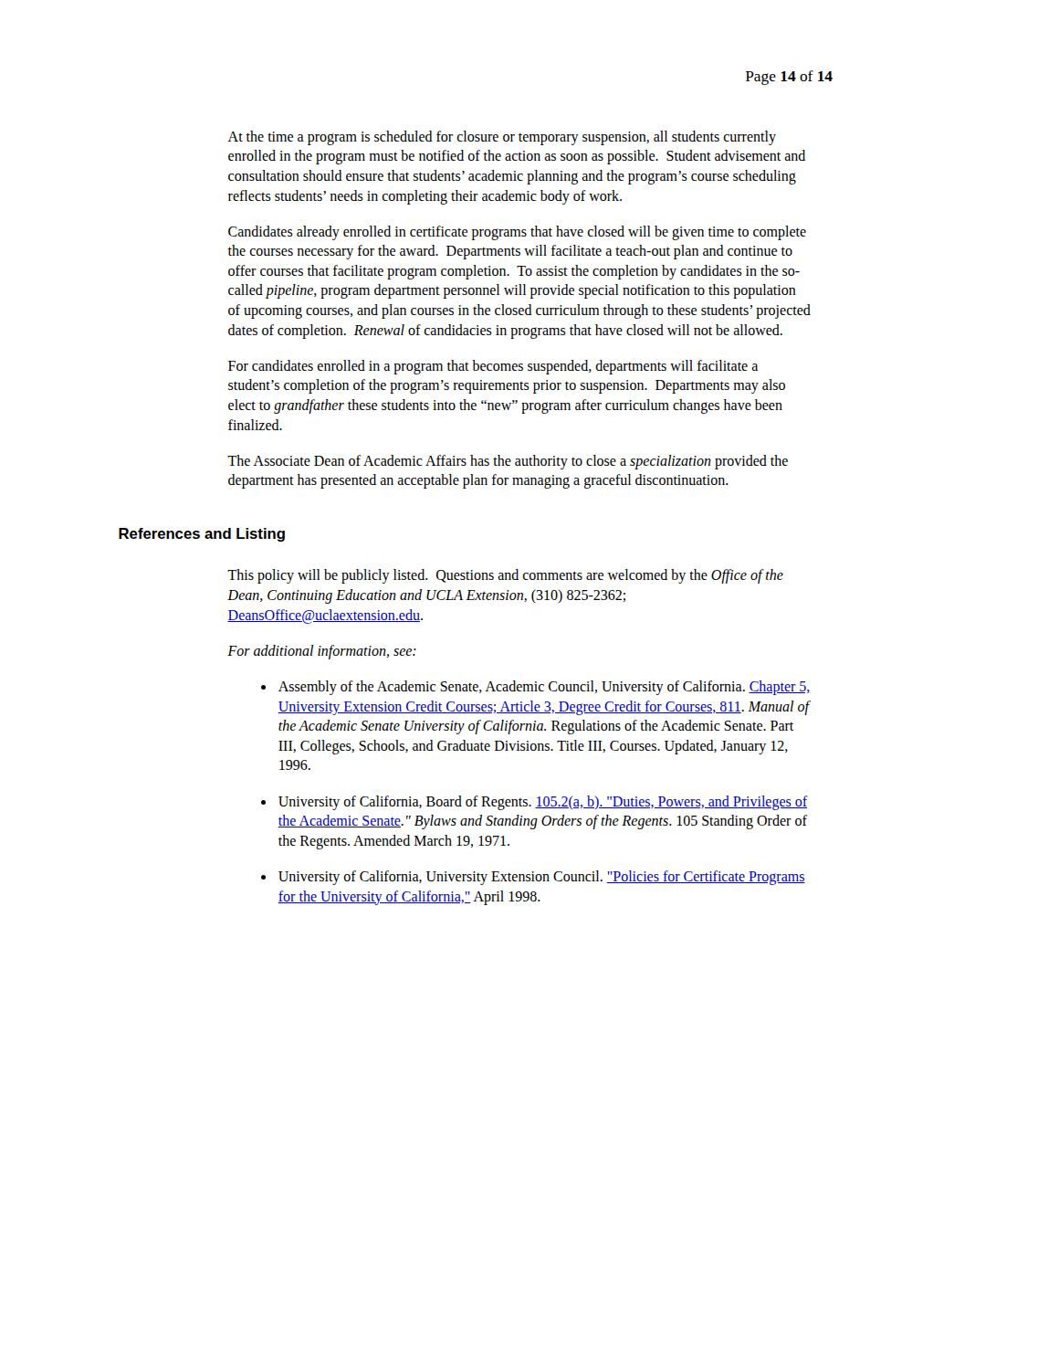Page 14 of 14
At the time a program is scheduled for closure or temporary suspension, all students currently enrolled in the program must be notified of the action as soon as possible. Student advisement and consultation should ensure that students’ academic planning and the program’s course scheduling reflects students’ needs in completing their academic body of work.
Candidates already enrolled in certificate programs that have closed will be given time to complete the courses necessary for the award. Departments will facilitate a teach-out plan and continue to offer courses that facilitate program completion. To assist the completion by candidates in the so-called pipeline, program department personnel will provide special notification to this population of upcoming courses, and plan courses in the closed curriculum through to these students’ projected dates of completion. Renewal of candidacies in programs that have closed will not be allowed.
For candidates enrolled in a program that becomes suspended, departments will facilitate a student’s completion of the program’s requirements prior to suspension. Departments may also elect to grandfather these students into the “new” program after curriculum changes have been finalized.
The Associate Dean of Academic Affairs has the authority to close a specialization provided the department has presented an acceptable plan for managing a graceful discontinuation.
References and Listing
This policy will be publicly listed. Questions and comments are welcomed by the Office of the Dean, Continuing Education and UCLA Extension, (310) 825-2362; DeansOffice@uclaextension.edu.
For additional information, see:
Assembly of the Academic Senate, Academic Council, University of California. Chapter 5, University Extension Credit Courses; Article 3, Degree Credit for Courses, 811. Manual of the Academic Senate University of California. Regulations of the Academic Senate. Part III, Colleges, Schools, and Graduate Divisions. Title III, Courses. Updated, January 12, 1996.
University of California, Board of Regents. 105.2(a, b). "Duties, Powers, and Privileges of the Academic Senate." Bylaws and Standing Orders of the Regents. 105 Standing Order of the Regents. Amended March 19, 1971.
University of California, University Extension Council. "Policies for Certificate Programs for the University of California," April 1998.